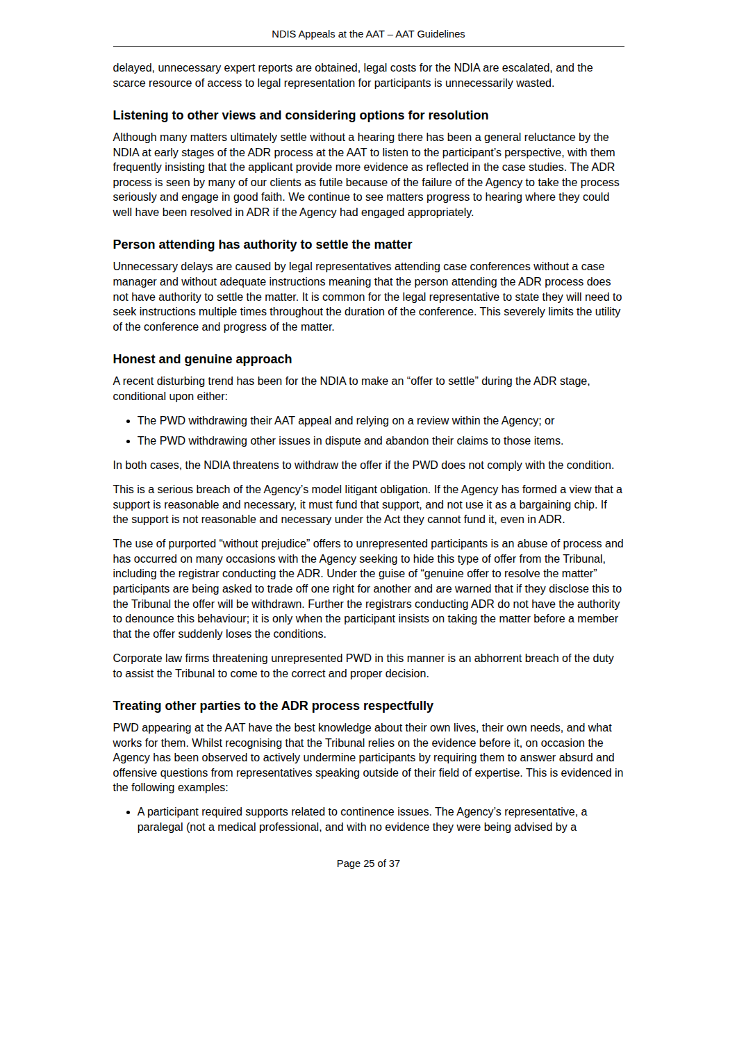NDIS Appeals at the AAT – AAT Guidelines
delayed, unnecessary expert reports are obtained, legal costs for the NDIA are escalated, and the scarce resource of access to legal representation for participants is unnecessarily wasted.
Listening to other views and considering options for resolution
Although many matters ultimately settle without a hearing there has been a general reluctance by the NDIA at early stages of the ADR process at the AAT to listen to the participant’s perspective, with them frequently insisting that the applicant provide more evidence as reflected in the case studies. The ADR process is seen by many of our clients as futile because of the failure of the Agency to take the process seriously and engage in good faith. We continue to see matters progress to hearing where they could well have been resolved in ADR if the Agency had engaged appropriately.
Person attending has authority to settle the matter
Unnecessary delays are caused by legal representatives attending case conferences without a case manager and without adequate instructions meaning that the person attending the ADR process does not have authority to settle the matter. It is common for the legal representative to state they will need to seek instructions multiple times throughout the duration of the conference. This severely limits the utility of the conference and progress of the matter.
Honest and genuine approach
A recent disturbing trend has been for the NDIA to make an “offer to settle” during the ADR stage, conditional upon either:
The PWD withdrawing their AAT appeal and relying on a review within the Agency; or
The PWD withdrawing other issues in dispute and abandon their claims to those items.
In both cases, the NDIA threatens to withdraw the offer if the PWD does not comply with the condition.
This is a serious breach of the Agency’s model litigant obligation. If the Agency has formed a view that a support is reasonable and necessary, it must fund that support, and not use it as a bargaining chip. If the support is not reasonable and necessary under the Act they cannot fund it, even in ADR.
The use of purported “without prejudice” offers to unrepresented participants is an abuse of process and has occurred on many occasions with the Agency seeking to hide this type of offer from the Tribunal, including the registrar conducting the ADR. Under the guise of “genuine offer to resolve the matter” participants are being asked to trade off one right for another and are warned that if they disclose this to the Tribunal the offer will be withdrawn. Further the registrars conducting ADR do not have the authority to denounce this behaviour; it is only when the participant insists on taking the matter before a member that the offer suddenly loses the conditions.
Corporate law firms threatening unrepresented PWD in this manner is an abhorrent breach of the duty to assist the Tribunal to come to the correct and proper decision.
Treating other parties to the ADR process respectfully
PWD appearing at the AAT have the best knowledge about their own lives, their own needs, and what works for them. Whilst recognising that the Tribunal relies on the evidence before it, on occasion the Agency has been observed to actively undermine participants by requiring them to answer absurd and offensive questions from representatives speaking outside of their field of expertise. This is evidenced in the following examples:
A participant required supports related to continence issues. The Agency’s representative, a paralegal (not a medical professional, and with no evidence they were being advised by a
Page 25 of 37